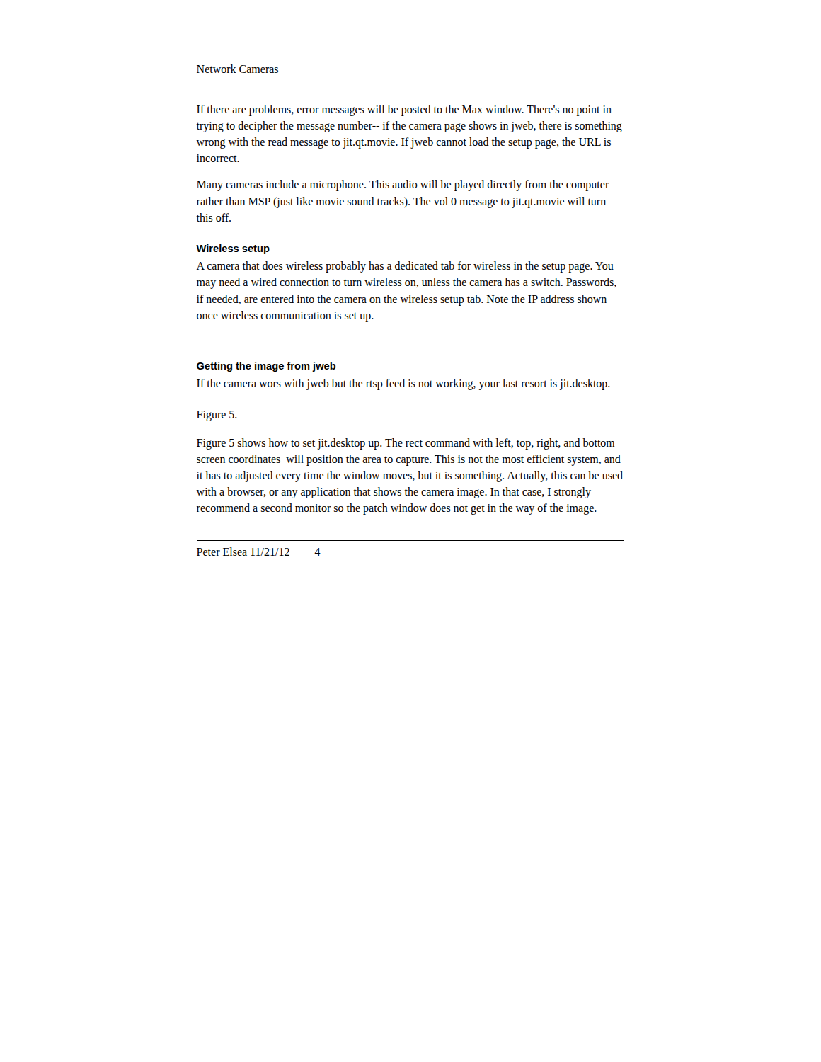Network Cameras
If there are problems, error messages will be posted to the Max window. There's no point in trying to decipher the message number-- if the camera page shows in jweb, there is something wrong with the read message to jit.qt.movie. If jweb cannot load the setup page, the URL is incorrect.
Many cameras include a microphone. This audio will be played directly from the computer rather than MSP (just like movie sound tracks). The vol 0 message to jit.qt.movie will turn this off.
Wireless setup
A camera that does wireless probably has a dedicated tab for wireless in the setup page. You may need a wired connection to turn wireless on, unless the camera has a switch. Passwords, if needed, are entered into the camera on the wireless setup tab. Note the IP address shown once wireless communication is set up.
Getting the image from jweb
If the camera wors with jweb but the rtsp feed is not working, your last resort is jit.desktop.
Figure 5.
Figure 5 shows how to set jit.desktop up. The rect command with left, top, right, and bottom screen coordinates will position the area to capture. This is not the most efficient system, and it has to adjusted every time the window moves, but it is something. Actually, this can be used with a browser, or any application that shows the camera image. In that case, I strongly recommend a second monitor so the patch window does not get in the way of the image.
Peter Elsea 11/21/12 4